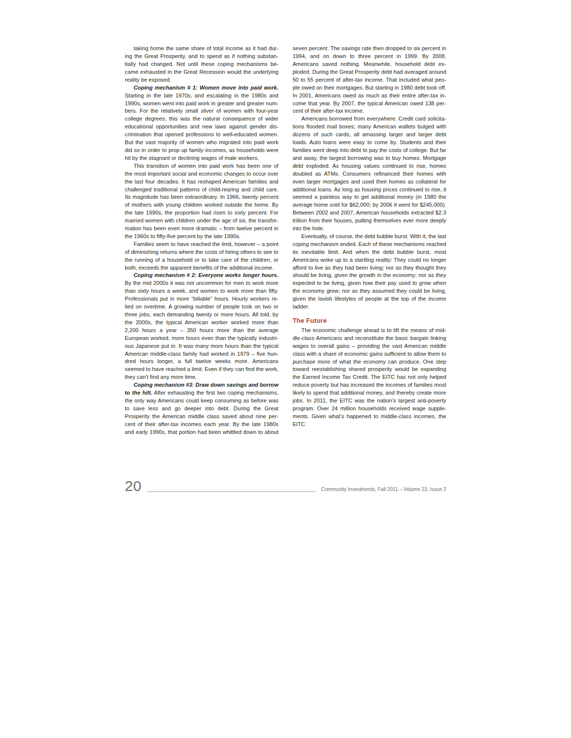taking home the same share of total income as it had during the Great Prosperity, and to spend as if nothing substantially had changed. Not until these coping mechanisms became exhausted in the Great Recession would the underlying reality be exposed.
Coping mechanism # 1: Women move into paid work. Starting in the late 1970s, and escalating in the 1980s and 1990s, women went into paid work in greater and greater numbers. For the relatively small sliver of women with four-year college degrees, this was the natural consequence of wider educational opportunities and new laws against gender discrimination that opened professions to well-educated women. But the vast majority of women who migrated into paid work did so in order to prop up family incomes, as households were hit by the stagnant or declining wages of male workers.
This transition of women into paid work has been one of the most important social and economic changes to occur over the last four decades. It has reshaped American families and challenged traditional patterns of child-rearing and child care. Its magnitude has been extraordinary. In 1966, twenty percent of mothers with young children worked outside the home. By the late 1990s, the proportion had risen to sixty percent. For married women with children under the age of six, the transformation has been even more dramatic – from twelve percent in the 1960s to fifty-five percent by the late 1990s.
Families seem to have reached the limit, however – a point of diminishing returns where the costs of hiring others to see to the running of a household or to take care of the children, or both, exceeds the apparent benefits of the additional income.
Coping mechanism # 2: Everyone works longer hours. By the mid 2000s it was not uncommon for men to work more than sixty hours a week, and women to work more than fifty. Professionals put in more “billable” hours. Hourly workers relied on overtime. A growing number of people took on two or three jobs, each demanding twenty or more hours. All told, by the 2000s, the typical American worker worked more than 2,200 hours a year – 350 hours more than the average European worked, more hours even than the typically industrious Japanese put in. It was many more hours than the typical American middle-class family had worked in 1979 – five hundred hours longer, a full twelve weeks more. Americans seemed to have reached a limit. Even if they can find the work, they can’t find any more time.
Coping mechanism #3: Draw down savings and borrow to the hilt. After exhausting the first two coping mechanisms, the only way Americans could keep consuming as before was to save less and go deeper into debt. During the Great Prosperity the American middle class saved about nine percent of their after-tax incomes each year. By the late 1980s and early 1990s, that portion had been whittled down to about seven percent. The savings rate then dropped to six percent in 1994, and on down to three percent in 1999. By 2008, Americans saved nothing. Meanwhile, household debt exploded. During the Great Prosperity debt had averaged around 50 to 55 percent of after-tax income. That included what people owed on their mortgages. But starting in 1980 debt took off. In 2001, Americans owed as much as their entire after-tax income that year. By 2007, the typical American owed 138 percent of their after-tax income.
Americans borrowed from everywhere. Credit card solicitations flooded mail boxes; many American wallets bulged with dozens of such cards, all amassing larger and larger debt loads. Auto loans were easy to come by. Students and their families went deep into debt to pay the costs of college. But far and away, the largest borrowing was to buy homes. Mortgage debt exploded. As housing values continued to rise, homes doubled as ATMs. Consumers refinanced their homes with even larger mortgages and used their homes as collateral for additional loans. As long as housing prices continued to rise, it seemed a painless way to get additional money (in 1980 the average home sold for $62,000; by 2006 it went for $245,000). Between 2002 and 2007, American households extracted $2.3 trillion from their houses, putting themselves ever more deeply into the hole.
Eventually, of course, the debt bubble burst. With it, the last coping mechanism ended. Each of these mechanisms reached its inevitable limit. And when the debt bubble burst, most Americans woke up to a startling reality: They could no longer afford to live as they had been living; nor as they thought they should be living, given the growth in the economy; nor as they expected to be living, given how their pay used to grow when the economy grew; nor as they assumed they could be living, given the lavish lifestyles of people at the top of the income ladder.
The Future
The economic challenge ahead is to lift the means of middle-class Americans and reconstitute the basic bargain linking wages to overall gains – providing the vast American middle class with a share of economic gains sufficient to allow them to purchase more of what the economy can produce. One step toward reestablishing shared prosperity would be expanding the Earned Income Tax Credit. The EITC has not only helped reduce poverty but has increased the incomes of families most likely to spend that additional money, and thereby create more jobs. In 2011, the EITC was the nation’s largest anti-poverty program. Over 24 million households received wage supplements. Given what’s happened to middle-class incomes, the EITC
20
Community Investments, Fall 2011 – Volume 23, Issue 2